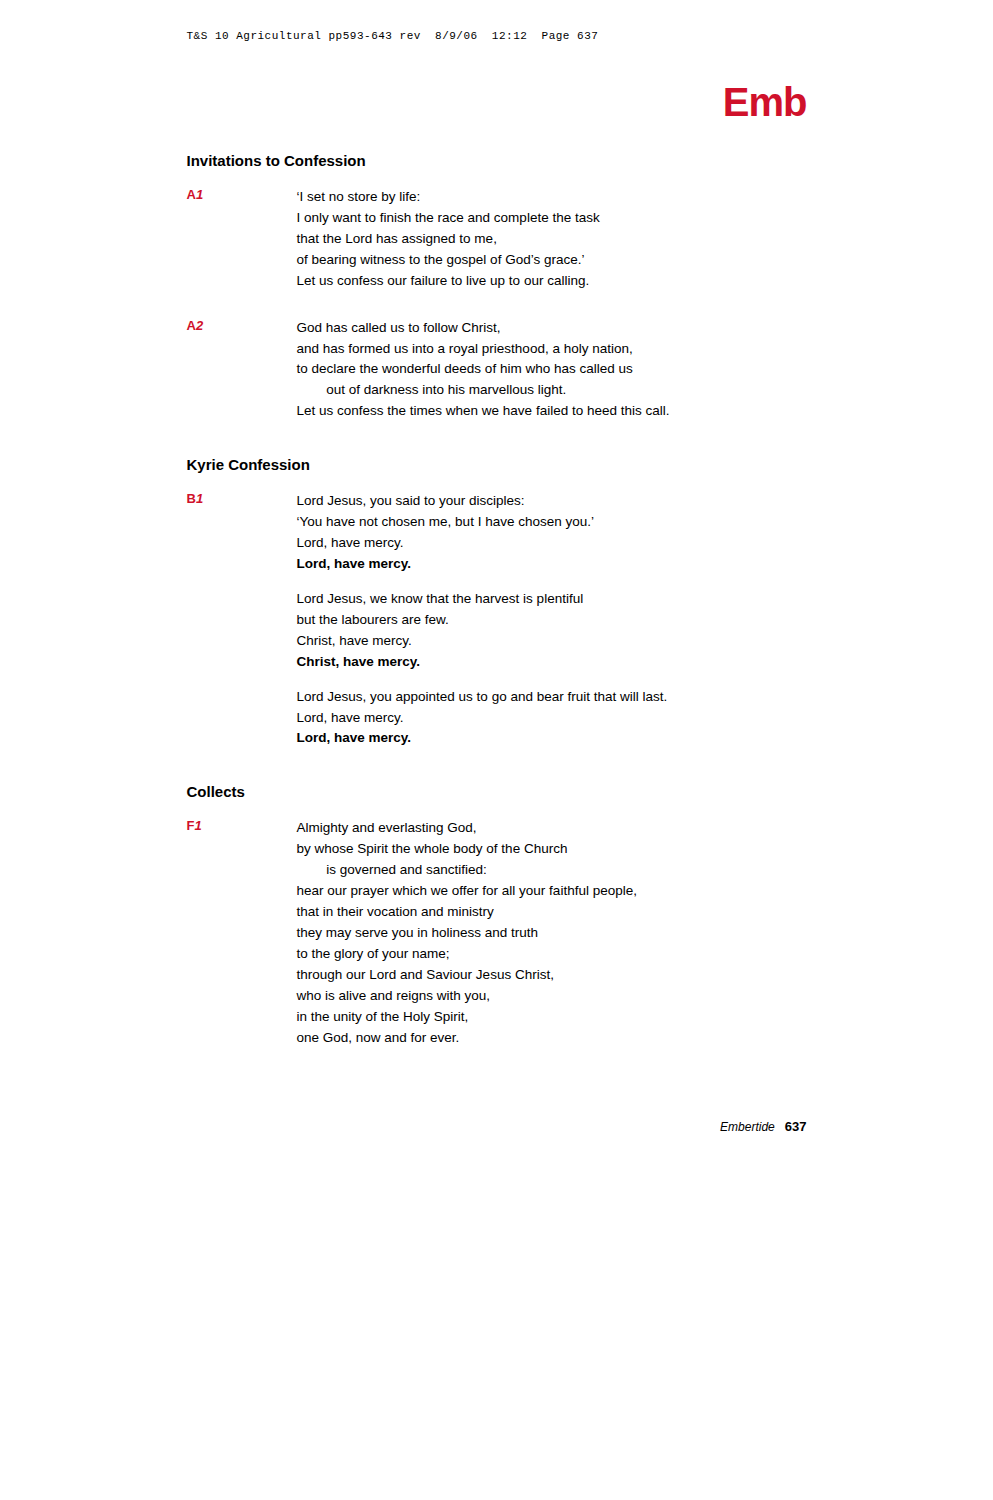T&S 10 Agricultural pp593-643 rev 8/9/06 12:12 Page 637
Emb
Invitations to Confession
A1
‘I set no store by life:
I only want to finish the race and complete the task
that the Lord has assigned to me,
of bearing witness to the gospel of God’s grace.’
Let us confess our failure to live up to our calling.
A2
God has called us to follow Christ,
and has formed us into a royal priesthood, a holy nation,
to declare the wonderful deeds of him who has called us
out of darkness into his marvellous light.
Let us confess the times when we have failed to heed this call.
Kyrie Confession
B1
Lord Jesus, you said to your disciples:
‘You have not chosen me, but I have chosen you.’
Lord, have mercy.
Lord, have mercy.
Lord Jesus, we know that the harvest is plentiful
but the labourers are few.
Christ, have mercy.
Christ, have mercy.
Lord Jesus, you appointed us to go and bear fruit that will last.
Lord, have mercy.
Lord, have mercy.
Collects
F1
Almighty and everlasting God,
by whose Spirit the whole body of the Church
is governed and sanctified:
hear our prayer which we offer for all your faithful people,
that in their vocation and ministry
they may serve you in holiness and truth
to the glory of your name;
through our Lord and Saviour Jesus Christ,
who is alive and reigns with you,
in the unity of the Holy Spirit,
one God, now and for ever.
Embertide 637